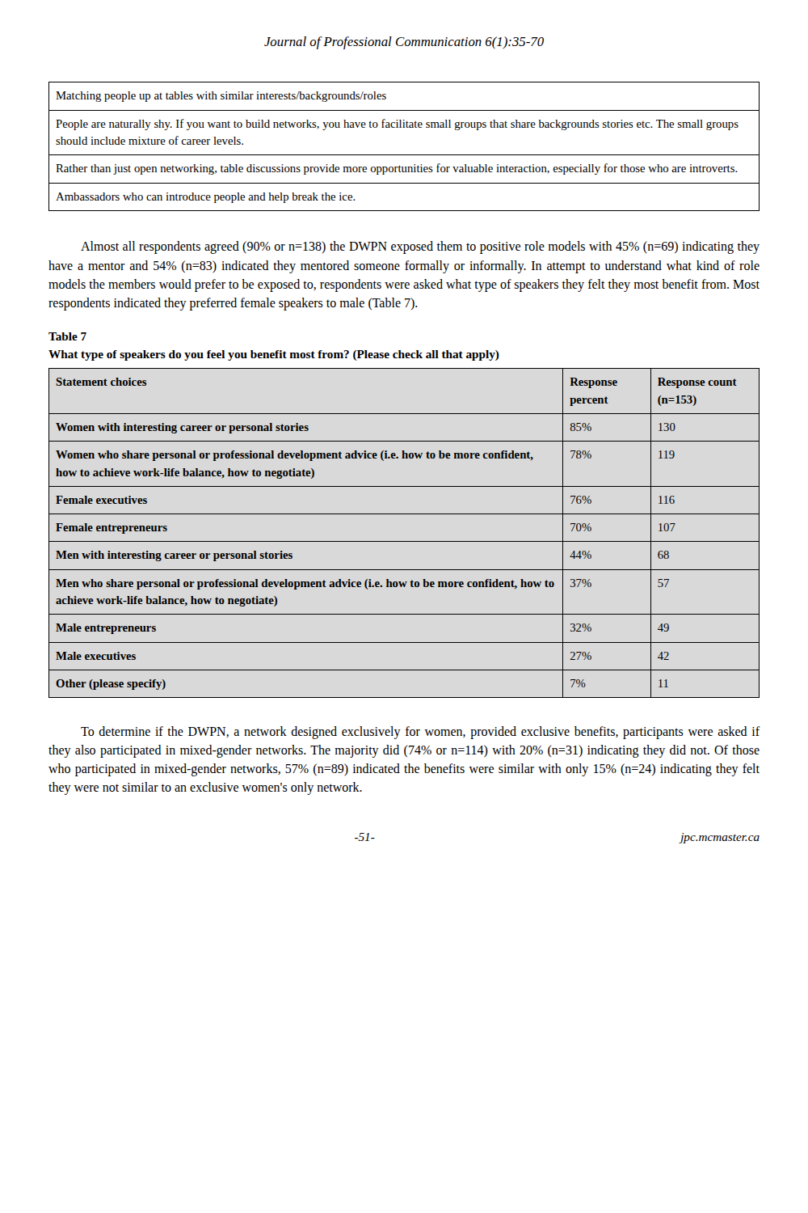Journal of Professional Communication 6(1):35-70
| Matching people up at tables with similar interests/backgrounds/roles |
| People are naturally shy. If you want to build networks, you have to facilitate small groups that share backgrounds stories etc. The small groups should include mixture of career levels. |
| Rather than just open networking, table discussions provide more opportunities for valuable interaction, especially for those who are introverts. |
| Ambassadors who can introduce people and help break the ice. |
Almost all respondents agreed (90% or n=138) the DWPN exposed them to positive role models with 45% (n=69) indicating they have a mentor and 54% (n=83) indicated they mentored someone formally or informally. In attempt to understand what kind of role models the members would prefer to be exposed to, respondents were asked what type of speakers they felt they most benefit from. Most respondents indicated they preferred female speakers to male (Table 7).
Table 7
What type of speakers do you feel you benefit most from? (Please check all that apply)
| Statement choices | Response percent | Response count (n=153) |
| --- | --- | --- |
| Women with interesting career or personal stories | 85% | 130 |
| Women who share personal or professional development advice (i.e. how to be more confident, how to achieve work-life balance, how to negotiate) | 78% | 119 |
| Female executives | 76% | 116 |
| Female entrepreneurs | 70% | 107 |
| Men with interesting career or personal stories | 44% | 68 |
| Men who share personal or professional development advice (i.e. how to be more confident, how to achieve work-life balance, how to negotiate) | 37% | 57 |
| Male entrepreneurs | 32% | 49 |
| Male executives | 27% | 42 |
| Other (please specify) | 7% | 11 |
To determine if the DWPN, a network designed exclusively for women, provided exclusive benefits, participants were asked if they also participated in mixed-gender networks. The majority did (74% or n=114) with 20% (n=31) indicating they did not. Of those who participated in mixed-gender networks, 57% (n=89) indicated the benefits were similar with only 15% (n=24) indicating they felt they were not similar to an exclusive women's only network.
-51- jpc.mcmaster.ca